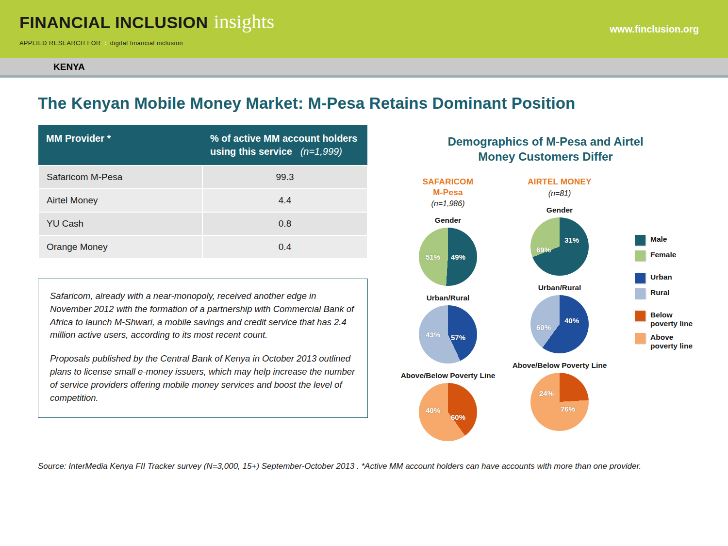FINANCIAL INCLUSION insights
APPLIED RESEARCH FOR : digital financial inclusion
www.finclusion.org
KENYA
The Kenyan Mobile Money Market: M-Pesa Retains Dominant Position
| MM Provider * | % of active MM account holders using this service (n=1,999) |
| --- | --- |
| Safaricom M-Pesa | 99.3 |
| Airtel Money | 4.4 |
| YU Cash | 0.8 |
| Orange Money | 0.4 |
Safaricom, already with a near-monopoly, received another edge in November 2012 with the formation of a partnership with Commercial Bank of Africa to launch M-Shwari, a mobile savings and credit service that has 2.4 million active users, according to its most recent count.
Proposals published by the Central Bank of Kenya in October 2013 outlined plans to license small e-money issuers, which may help increase the number of service providers offering mobile money services and boost the level of competition.
Demographics of M-Pesa and Airtel
Money Customers Differ
SAFARICOM
M-Pesa
(n=1,986)
Gender
51% 49%
Urban/Rural
43% 57%
Above/Below Poverty Line
40% 60%
AIRTEL MONEY
(n=81)
Gender
69% 31%
Urban/Rural
60% 40%
Above/Below Poverty Line
24% 76%
Male
Female
Urban
Rural
Below
poverty line
Above
poverty line
Source: InterMedia Kenya FII Tracker survey (N=3,000, 15+) September-October 2013 . *Active MM account holders can have accounts with more than one provider.